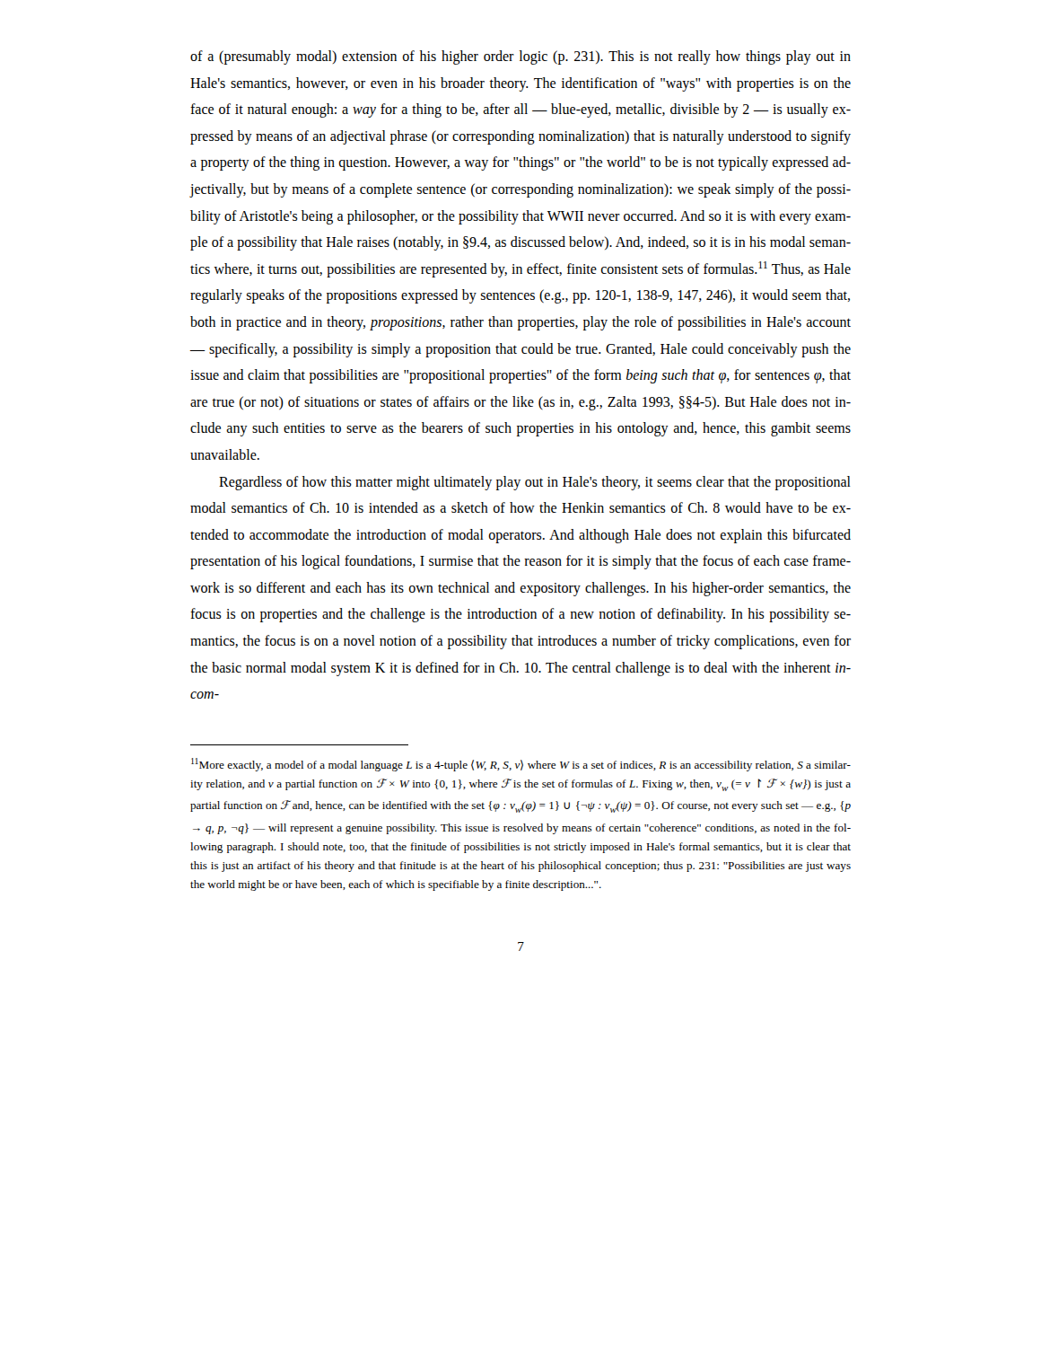of a (presumably modal) extension of his higher order logic (p. 231). This is not really how things play out in Hale's semantics, however, or even in his broader theory. The identification of "ways" with properties is on the face of it natural enough: a way for a thing to be, after all — blue-eyed, metallic, divisible by 2 — is usually expressed by means of an adjectival phrase (or corresponding nominalization) that is naturally understood to signify a property of the thing in question. However, a way for "things" or "the world" to be is not typically expressed adjectivally, but by means of a complete sentence (or corresponding nominalization): we speak simply of the possibility of Aristotle's being a philosopher, or the possibility that WWII never occurred. And so it is with every example of a possibility that Hale raises (notably, in §9.4, as discussed below). And, indeed, so it is in his modal semantics where, it turns out, possibilities are represented by, in effect, finite consistent sets of formulas.11 Thus, as Hale regularly speaks of the propositions expressed by sentences (e.g., pp. 120-1, 138-9, 147, 246), it would seem that, both in practice and in theory, propositions, rather than properties, play the role of possibilities in Hale's account — specifically, a possibility is simply a proposition that could be true. Granted, Hale could conceivably push the issue and claim that possibilities are "propositional properties" of the form being such that φ, for sentences φ, that are true (or not) of situations or states of affairs or the like (as in, e.g., Zalta 1993, §§4-5). But Hale does not include any such entities to serve as the bearers of such properties in his ontology and, hence, this gambit seems unavailable.
Regardless of how this matter might ultimately play out in Hale's theory, it seems clear that the propositional modal semantics of Ch. 10 is intended as a sketch of how the Henkin semantics of Ch. 8 would have to be extended to accommodate the introduction of modal operators. And although Hale does not explain this bifurcated presentation of his logical foundations, I surmise that the reason for it is simply that the focus of each case framework is so different and each has its own technical and expository challenges. In his higher-order semantics, the focus is on properties and the challenge is the introduction of a new notion of definability. In his possibility semantics, the focus is on a novel notion of a possibility that introduces a number of tricky complications, even for the basic normal modal system K it is defined for in Ch. 10. The central challenge is to deal with the inherent incom-
11More exactly, a model of a modal language L is a 4-tuple ⟨W, R, S, v⟩ where W is a set of indices, R is an accessibility relation, S a similarity relation, and v a partial function on ℱ × W into {0, 1}, where ℱ is the set of formulas of L. Fixing w, then, vw (= v ↾ ℱ × {w}) is just a partial function on ℱ and, hence, can be identified with the set {φ : vw(φ) = 1} ∪ {¬ψ : vw(ψ) = 0}. Of course, not every such set — e.g., {p → q, p, ¬q} — will represent a genuine possibility. This issue is resolved by means of certain "coherence" conditions, as noted in the following paragraph. I should note, too, that the finitude of possibilities is not strictly imposed in Hale's formal semantics, but it is clear that this is just an artifact of his theory and that finitude is at the heart of his philosophical conception; thus p. 231: "Possibilities are just ways the world might be or have been, each of which is specifiable by a finite description...".
7